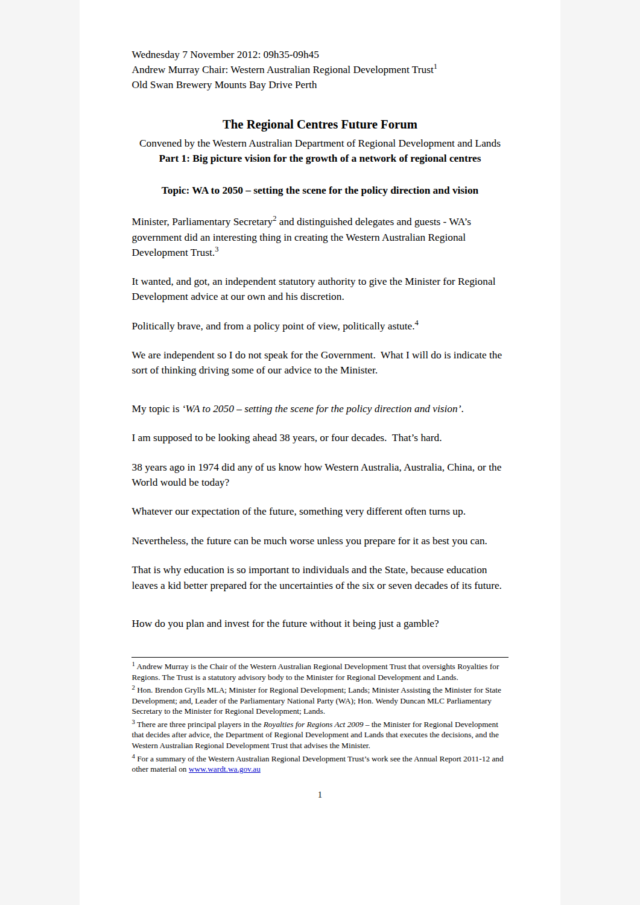Wednesday 7 November 2012: 09h35-09h45
Andrew Murray Chair: Western Australian Regional Development Trust1
Old Swan Brewery Mounts Bay Drive Perth
The Regional Centres Future Forum
Convened by the Western Australian Department of Regional Development and Lands
Part 1: Big picture vision for the growth of a network of regional centres
Topic: WA to 2050 – setting the scene for the policy direction and vision
Minister, Parliamentary Secretary2 and distinguished delegates and guests - WA’s government did an interesting thing in creating the Western Australian Regional Development Trust.3
It wanted, and got, an independent statutory authority to give the Minister for Regional Development advice at our own and his discretion.
Politically brave, and from a policy point of view, politically astute.4
We are independent so I do not speak for the Government. What I will do is indicate the sort of thinking driving some of our advice to the Minister.
My topic is ‘WA to 2050 – setting the scene for the policy direction and vision’.
I am supposed to be looking ahead 38 years, or four decades. That’s hard.
38 years ago in 1974 did any of us know how Western Australia, Australia, China, or the World would be today?
Whatever our expectation of the future, something very different often turns up.
Nevertheless, the future can be much worse unless you prepare for it as best you can.
That is why education is so important to individuals and the State, because education leaves a kid better prepared for the uncertainties of the six or seven decades of its future.
How do you plan and invest for the future without it being just a gamble?
1 Andrew Murray is the Chair of the Western Australian Regional Development Trust that oversights Royalties for Regions. The Trust is a statutory advisory body to the Minister for Regional Development and Lands.
2 Hon. Brendon Grylls MLA; Minister for Regional Development; Lands; Minister Assisting the Minister for State Development; and, Leader of the Parliamentary National Party (WA); Hon. Wendy Duncan MLC Parliamentary Secretary to the Minister for Regional Development; Lands.
3 There are three principal players in the Royalties for Regions Act 2009 – the Minister for Regional Development that decides after advice, the Department of Regional Development and Lands that executes the decisions, and the Western Australian Regional Development Trust that advises the Minister.
4 For a summary of the Western Australian Regional Development Trust’s work see the Annual Report 2011-12 and other material on www.wardt.wa.gov.au
1